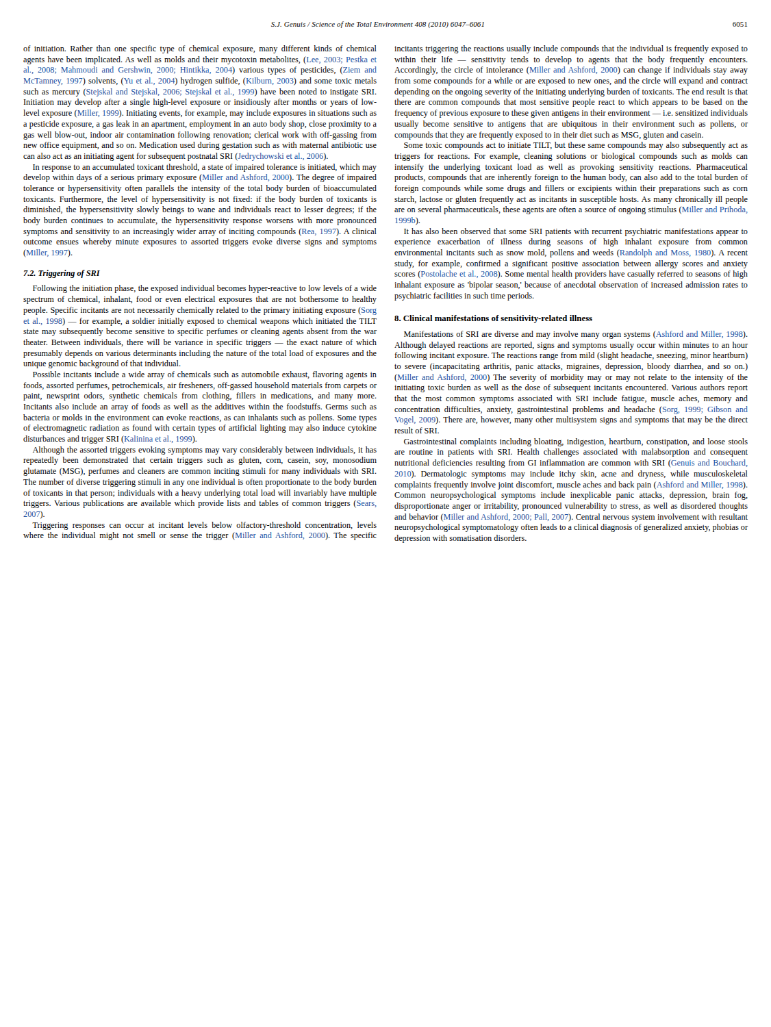S.J. Genuis / Science of the Total Environment 408 (2010) 6047–6061 6051
of initiation. Rather than one specific type of chemical exposure, many different kinds of chemical agents have been implicated. As well as molds and their mycotoxin metabolites, (Lee, 2003; Pestka et al., 2008; Mahmoudi and Gershwin, 2000; Hintikka, 2004) various types of pesticides, (Ziem and McTamney, 1997) solvents, (Yu et al., 2004) hydrogen sulfide, (Kilburn, 2003) and some toxic metals such as mercury (Stejskal and Stejskal, 2006; Stejskal et al., 1999) have been noted to instigate SRI. Initiation may develop after a single high-level exposure or insidiously after months or years of low-level exposure (Miller, 1999). Initiating events, for example, may include exposures in situations such as a pesticide exposure, a gas leak in an apartment, employment in an auto body shop, close proximity to a gas well blow-out, indoor air contamination following renovation; clerical work with off-gassing from new office equipment, and so on. Medication used during gestation such as with maternal antibiotic use can also act as an initiating agent for subsequent postnatal SRI (Jedrychowski et al., 2006).
In response to an accumulated toxicant threshold, a state of impaired tolerance is initiated, which may develop within days of a serious primary exposure (Miller and Ashford, 2000). The degree of impaired tolerance or hypersensitivity often parallels the intensity of the total body burden of bioaccumulated toxicants. Furthermore, the level of hypersensitivity is not fixed: if the body burden of toxicants is diminished, the hypersensitivity slowly beings to wane and individuals react to lesser degrees; if the body burden continues to accumulate, the hypersensitivity response worsens with more pronounced symptoms and sensitivity to an increasingly wider array of inciting compounds (Rea, 1997). A clinical outcome ensues whereby minute exposures to assorted triggers evoke diverse signs and symptoms (Miller, 1997).
7.2. Triggering of SRI
Following the initiation phase, the exposed individual becomes hyper-reactive to low levels of a wide spectrum of chemical, inhalant, food or even electrical exposures that are not bothersome to healthy people. Specific incitants are not necessarily chemically related to the primary initiating exposure (Sorg et al., 1998) — for example, a soldier initially exposed to chemical weapons which initiated the TILT state may subsequently become sensitive to specific perfumes or cleaning agents absent from the war theater. Between individuals, there will be variance in specific triggers — the exact nature of which presumably depends on various determinants including the nature of the total load of exposures and the unique genomic background of that individual.
Possible incitants include a wide array of chemicals such as automobile exhaust, flavoring agents in foods, assorted perfumes, petrochemicals, air fresheners, off-gassed household materials from carpets or paint, newsprint odors, synthetic chemicals from clothing, fillers in medications, and many more. Incitants also include an array of foods as well as the additives within the foodstuffs. Germs such as bacteria or molds in the environment can evoke reactions, as can inhalants such as pollens. Some types of electromagnetic radiation as found with certain types of artificial lighting may also induce cytokine disturbances and trigger SRI (Kalinina et al., 1999).
Although the assorted triggers evoking symptoms may vary considerably between individuals, it has repeatedly been demonstrated that certain triggers such as gluten, corn, casein, soy, monosodium glutamate (MSG), perfumes and cleaners are common inciting stimuli for many individuals with SRI. The number of diverse triggering stimuli in any one individual is often proportionate to the body burden of toxicants in that person; individuals with a heavy underlying total load will invariably have multiple triggers. Various publications are available which provide lists and tables of common triggers (Sears, 2007).
Triggering responses can occur at incitant levels below olfactory-threshold concentration, levels where the individual might not smell or sense the trigger (Miller and Ashford, 2000). The specific incitants triggering the reactions usually include compounds that the individual is frequently exposed to within their life — sensitivity tends to develop to agents that the body frequently encounters. Accordingly, the circle of intolerance (Miller and Ashford, 2000) can change if individuals stay away from some compounds for a while or are exposed to new ones, and the circle will expand and contract depending on the ongoing severity of the initiating underlying burden of toxicants. The end result is that there are common compounds that most sensitive people react to which appears to be based on the frequency of previous exposure to these given antigens in their environment — i.e. sensitized individuals usually become sensitive to antigens that are ubiquitous in their environment such as pollens, or compounds that they are frequently exposed to in their diet such as MSG, gluten and casein.
Some toxic compounds act to initiate TILT, but these same compounds may also subsequently act as triggers for reactions. For example, cleaning solutions or biological compounds such as molds can intensify the underlying toxicant load as well as provoking sensitivity reactions. Pharmaceutical products, compounds that are inherently foreign to the human body, can also add to the total burden of foreign compounds while some drugs and fillers or excipients within their preparations such as corn starch, lactose or gluten frequently act as incitants in susceptible hosts. As many chronically ill people are on several pharmaceuticals, these agents are often a source of ongoing stimulus (Miller and Prihoda, 1999b).
It has also been observed that some SRI patients with recurrent psychiatric manifestations appear to experience exacerbation of illness during seasons of high inhalant exposure from common environmental incitants such as snow mold, pollens and weeds (Randolph and Moss, 1980). A recent study, for example, confirmed a significant positive association between allergy scores and anxiety scores (Postolache et al., 2008). Some mental health providers have casually referred to seasons of high inhalant exposure as 'bipolar season,' because of anecdotal observation of increased admission rates to psychiatric facilities in such time periods.
8. Clinical manifestations of sensitivity-related illness
Manifestations of SRI are diverse and may involve many organ systems (Ashford and Miller, 1998). Although delayed reactions are reported, signs and symptoms usually occur within minutes to an hour following incitant exposure. The reactions range from mild (slight headache, sneezing, minor heartburn) to severe (incapacitating arthritis, panic attacks, migraines, depression, bloody diarrhea, and so on.) (Miller and Ashford, 2000) The severity of morbidity may or may not relate to the intensity of the initiating toxic burden as well as the dose of subsequent incitants encountered. Various authors report that the most common symptoms associated with SRI include fatigue, muscle aches, memory and concentration difficulties, anxiety, gastrointestinal problems and headache (Sorg, 1999; Gibson and Vogel, 2009). There are, however, many other multisystem signs and symptoms that may be the direct result of SRI.
Gastrointestinal complaints including bloating, indigestion, heartburn, constipation, and loose stools are routine in patients with SRI. Health challenges associated with malabsorption and consequent nutritional deficiencies resulting from GI inflammation are common with SRI (Genuis and Bouchard, 2010). Dermatologic symptoms may include itchy skin, acne and dryness, while musculoskeletal complaints frequently involve joint discomfort, muscle aches and back pain (Ashford and Miller, 1998). Common neuropsychological symptoms include inexplicable panic attacks, depression, brain fog, disproportionate anger or irritability, pronounced vulnerability to stress, as well as disordered thoughts and behavior (Miller and Ashford, 2000; Pall, 2007). Central nervous system involvement with resultant neuropsychological symptomatology often leads to a clinical diagnosis of generalized anxiety, phobias or depression with somatisation disorders.